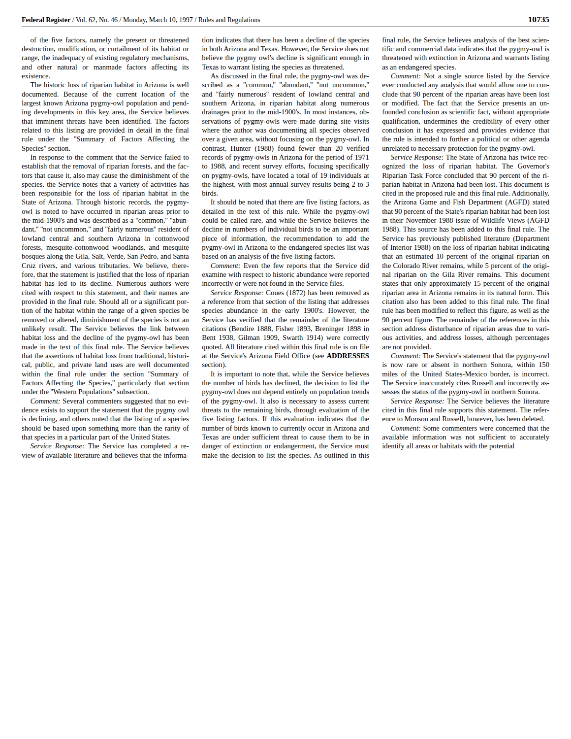Federal Register / Vol. 62, No. 46 / Monday, March 10, 1997 / Rules and Regulations
10735
of the five factors, namely the present or threatened destruction, modification, or curtailment of its habitat or range, the inadequacy of existing regulatory mechanisms, and other natural or manmade factors affecting its existence.
The historic loss of riparian habitat in Arizona is well documented. Because of the current location of the largest known Arizona pygmy-owl population and pending developments in this key area, the Service believes that imminent threats have been identified. The factors related to this listing are provided in detail in the final rule under the ''Summary of Factors Affecting the Species'' section.
In response to the comment that the Service failed to establish that the removal of riparian forests, and the factors that cause it, also may cause the diminishment of the species, the Service notes that a variety of activities has been responsible for the loss of riparian habitat in the State of Arizona. Through historic records, the pygmy-owl is noted to have occurred in riparian areas prior to the mid-1900's and was described as a ''common,'' ''abundant,'' ''not uncommon,'' and ''fairly numerous'' resident of lowland central and southern Arizona in cottonwood forests, mesquite-cottonwood woodlands, and mesquite bosques along the Gila, Salt, Verde, San Pedro, and Santa Cruz rivers, and various tributaries. We believe, therefore, that the statement is justified that the loss of riparian habitat has led to its decline. Numerous authors were cited with respect to this statement, and their names are provided in the final rule. Should all or a significant portion of the habitat within the range of a given species be removed or altered, diminishment of the species is not an unlikely result. The Service believes the link between habitat loss and the decline of the pygmy-owl has been made in the text of this final rule. The Service believes that the assertions of habitat loss from traditional, historical, public, and private land uses are well documented within the final rule under the section ''Summary of Factors Affecting the Species,'' particularly that section under the ''Western Populations'' subsection.
Comment: Several commenters suggested that no evidence exists to support the statement that the pygmy owl is declining, and others noted that the listing of a species should be based upon something more than the rarity of that species in a particular part of the United States.
Service Response: The Service has completed a review of available literature and believes that the information indicates that there has been a decline of the species in both Arizona and Texas. However, the Service does not believe the pygmy owl's decline is significant enough in Texas to warrant listing the species as threatened.
As discussed in the final rule, the pygmy-owl was described as a ''common,'' ''abundant,'' ''not uncommon,'' and ''fairly numerous'' resident of lowland central and southern Arizona, in riparian habitat along numerous drainages prior to the mid-1900's. In most instances, observations of pygmy-owls were made during site visits where the author was documenting all species observed over a given area, without focusing on the pygmy-owl. In contrast, Hunter (1988) found fewer than 20 verified records of pygmy-owls in Arizona for the period of 1971 to 1988, and recent survey efforts, focusing specifically on pygmy-owls, have located a total of 19 individuals at the highest, with most annual survey results being 2 to 3 birds.
It should be noted that there are five listing factors, as detailed in the text of this rule. While the pygmy-owl could be called rare, and while the Service believes the decline in numbers of individual birds to be an important piece of information, the recommendation to add the pygmy-owl in Arizona to the endangered species list was based on an analysis of the five listing factors.
Comment: Even the few reports that the Service did examine with respect to historic abundance were reported incorrectly or were not found in the Service files.
Service Response: Coues (1872) has been removed as a reference from that section of the listing that addresses species abundance in the early 1900's. However, the Service has verified that the remainder of the literature citations (Bendire 1888, Fisher 1893, Breninger 1898 in Bent 1938, Gilman 1909, Swarth 1914) were correctly quoted. All literature cited within this final rule is on file at the Service's Arizona Field Office (see ADDRESSES section).
It is important to note that, while the Service believes the number of birds has declined, the decision to list the pygmy-owl does not depend entirely on population trends of the pygmy-owl. It also is necessary to assess current threats to the remaining birds, through evaluation of the five listing factors. If this evaluation indicates that the number of birds known to currently occur in Arizona and Texas are under sufficient threat to cause them to be in danger of extinction or endangerment, the Service must make the decision to list the species. As outlined in this final rule, the Service believes analysis of the best scientific and commercial data indicates that the pygmy-owl is threatened with extinction in Arizona and warrants listing as an endangered species.
Comment: Not a single source listed by the Service ever conducted any analysis that would allow one to conclude that 90 percent of the riparian areas have been lost or modified. The fact that the Service presents an unfounded conclusion as scientific fact, without appropriate qualification, undermines the credibility of every other conclusion it has expressed and provides evidence that the rule is intended to further a political or other agenda unrelated to necessary protection for the pygmy-owl.
Service Response: The State of Arizona has twice recognized the loss of riparian habitat. The Governor's Riparian Task Force concluded that 90 percent of the riparian habitat in Arizona had been lost. This document is cited in the proposed rule and this final rule. Additionally, the Arizona Game and Fish Department (AGFD) stated that 90 percent of the State's riparian habitat had been lost in their November 1988 issue of Wildlife Views (AGFD 1988). This source has been added to this final rule. The Service has previously published literature (Department of Interior 1988) on the loss of riparian habitat indicating that an estimated 10 percent of the original riparian on the Colorado River remains, while 5 percent of the original riparian on the Gila River remains. This document states that only approximately 15 percent of the original riparian area in Arizona remains in its natural form. This citation also has been added to this final rule. The final rule has been modified to reflect this figure, as well as the 90 percent figure. The remainder of the references in this section address disturbance of riparian areas due to various activities, and address losses, although percentages are not provided.
Comment: The Service's statement that the pygmy-owl is now rare or absent in northern Sonora, within 150 miles of the United States-Mexico border, is incorrect. The Service inaccurately cites Russell and incorrectly assesses the status of the pygmy-owl in northern Sonora.
Service Response: The Service believes the literature cited in this final rule supports this statement. The reference to Monson and Russell, however, has been deleted.
Comment: Some commenters were concerned that the available information was not sufficient to accurately identify all areas or habitats with the potential